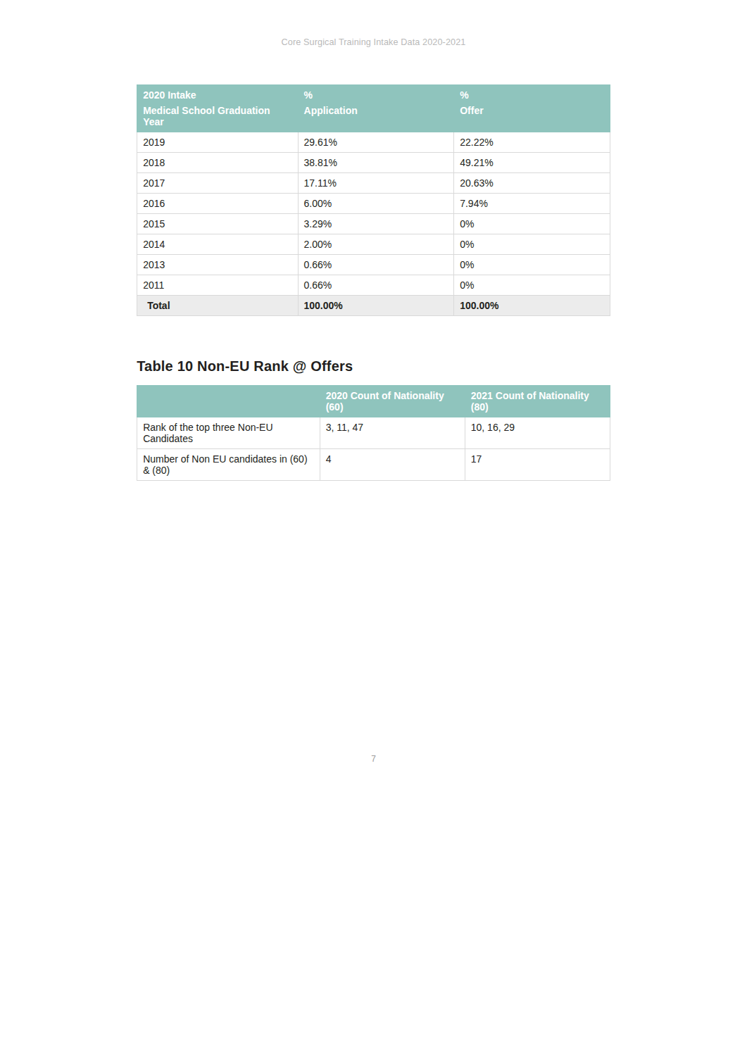Core Surgical Training Intake Data 2020-2021
| 2020 Intake Medical School Graduation Year | % Application | % Offer |
| --- | --- | --- |
| 2019 | 29.61% | 22.22% |
| 2018 | 38.81% | 49.21% |
| 2017 | 17.11% | 20.63% |
| 2016 | 6.00% | 7.94% |
| 2015 | 3.29% | 0% |
| 2014 | 2.00% | 0% |
| 2013 | 0.66% | 0% |
| 2011 | 0.66% | 0% |
| Total | 100.00% | 100.00% |
Table 10 Non-EU Rank @ Offers
| | 2020 Count of Nationality (60) | 2021 Count of Nationality (80) |
| --- | --- | --- |
| Rank of the top three Non-EU Candidates | 3, 11, 47 | 10, 16, 29 |
| Number of Non EU candidates in (60) & (80) | 4 | 17 |
7